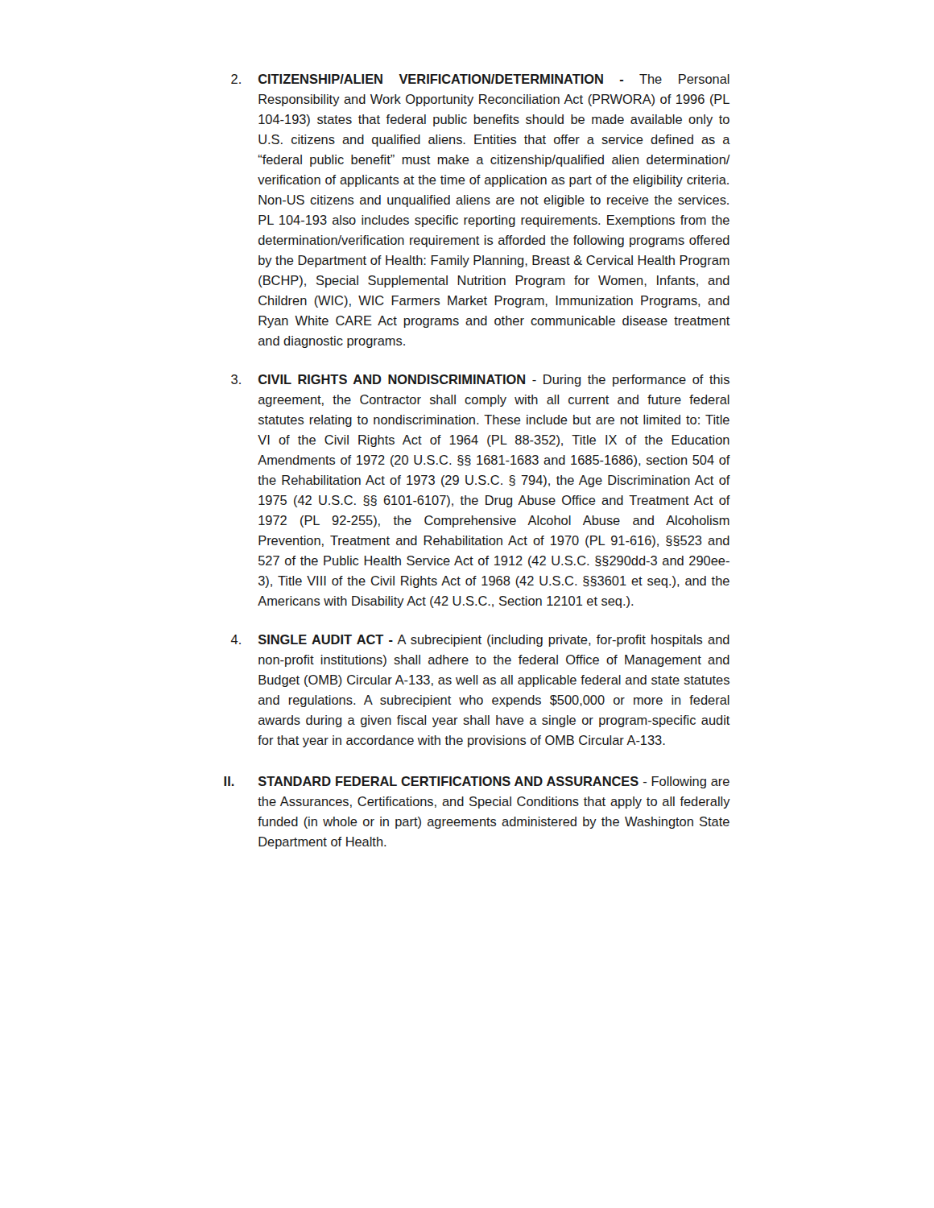2. CITIZENSHIP/ALIEN VERIFICATION/DETERMINATION - The Personal Responsibility and Work Opportunity Reconciliation Act (PRWORA) of 1996 (PL 104-193) states that federal public benefits should be made available only to U.S. citizens and qualified aliens. Entities that offer a service defined as a “federal public benefit” must make a citizenship/qualified alien determination/ verification of applicants at the time of application as part of the eligibility criteria. Non-US citizens and unqualified aliens are not eligible to receive the services. PL 104-193 also includes specific reporting requirements. Exemptions from the determination/verification requirement is afforded the following programs offered by the Department of Health: Family Planning, Breast & Cervical Health Program (BCHP), Special Supplemental Nutrition Program for Women, Infants, and Children (WIC), WIC Farmers Market Program, Immunization Programs, and Ryan White CARE Act programs and other communicable disease treatment and diagnostic programs.
3. CIVIL RIGHTS AND NONDISCRIMINATION - During the performance of this agreement, the Contractor shall comply with all current and future federal statutes relating to nondiscrimination. These include but are not limited to: Title VI of the Civil Rights Act of 1964 (PL 88-352), Title IX of the Education Amendments of 1972 (20 U.S.C. §§ 1681-1683 and 1685-1686), section 504 of the Rehabilitation Act of 1973 (29 U.S.C. § 794), the Age Discrimination Act of 1975 (42 U.S.C. §§ 6101-6107), the Drug Abuse Office and Treatment Act of 1972 (PL 92-255), the Comprehensive Alcohol Abuse and Alcoholism Prevention, Treatment and Rehabilitation Act of 1970 (PL 91-616), §§523 and 527 of the Public Health Service Act of 1912 (42 U.S.C. §§290dd-3 and 290ee-3), Title VIII of the Civil Rights Act of 1968 (42 U.S.C. §§3601 et seq.), and the Americans with Disability Act (42 U.S.C., Section 12101 et seq.).
4. SINGLE AUDIT ACT - A subrecipient (including private, for-profit hospitals and non-profit institutions) shall adhere to the federal Office of Management and Budget (OMB) Circular A-133, as well as all applicable federal and state statutes and regulations. A subrecipient who expends $500,000 or more in federal awards during a given fiscal year shall have a single or program-specific audit for that year in accordance with the provisions of OMB Circular A-133.
II. STANDARD FEDERAL CERTIFICATIONS AND ASSURANCES - Following are the Assurances, Certifications, and Special Conditions that apply to all federally funded (in whole or in part) agreements administered by the Washington State Department of Health.